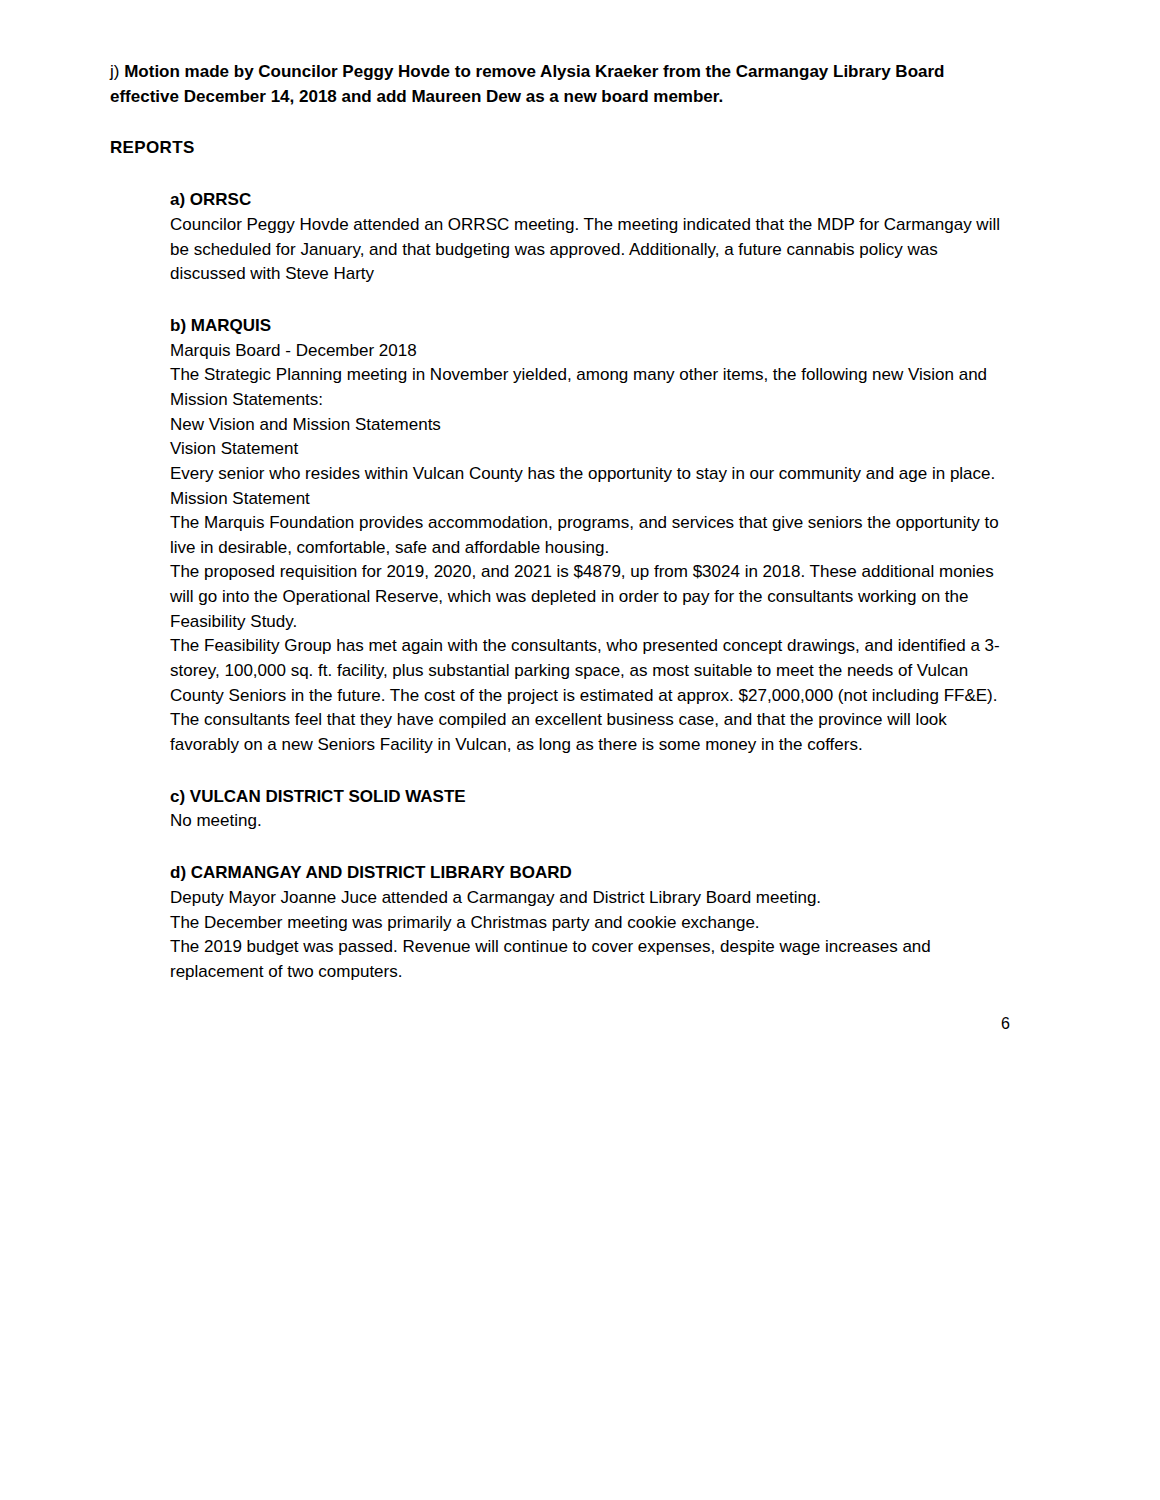j) Motion made by Councilor Peggy Hovde to remove Alysia Kraeker from the Carmangay Library Board effective December 14, 2018 and add Maureen Dew as a new board member.
REPORTS
a) ORRSC
Councilor Peggy Hovde attended an ORRSC meeting. The meeting indicated that the MDP for Carmangay will be scheduled for January, and that budgeting was approved. Additionally, a future cannabis policy was discussed with Steve Harty
b) MARQUIS
Marquis Board - December 2018
The Strategic Planning meeting in November yielded, among many other items, the following new Vision and Mission Statements:
New Vision and Mission Statements
Vision Statement
Every senior who resides within Vulcan County has the opportunity to stay in our community and age in place.
Mission Statement
The Marquis Foundation provides accommodation, programs, and services that give seniors the opportunity to live in desirable, comfortable, safe and affordable housing.
The proposed requisition for 2019, 2020, and 2021 is $4879, up from $3024 in 2018. These additional monies will go into the Operational Reserve, which was depleted in order to pay for the consultants working on the Feasibility Study.
The Feasibility Group has met again with the consultants, who presented concept drawings, and identified a 3-storey, 100,000 sq. ft. facility, plus substantial parking space, as most suitable to meet the needs of Vulcan County Seniors in the future. The cost of the project is estimated at approx. $27,000,000 (not including FF&E). The consultants feel that they have compiled an excellent business case, and that the province will look favorably on a new Seniors Facility in Vulcan, as long as there is some money in the coffers.
c) VULCAN DISTRICT SOLID WASTE
No meeting.
d) CARMANGAY AND DISTRICT LIBRARY BOARD
Deputy Mayor Joanne Juce attended a Carmangay and District Library Board meeting.
The December meeting was primarily a Christmas party and cookie exchange.
The 2019 budget was passed. Revenue will continue to cover expenses, despite wage increases and replacement of two computers.
6